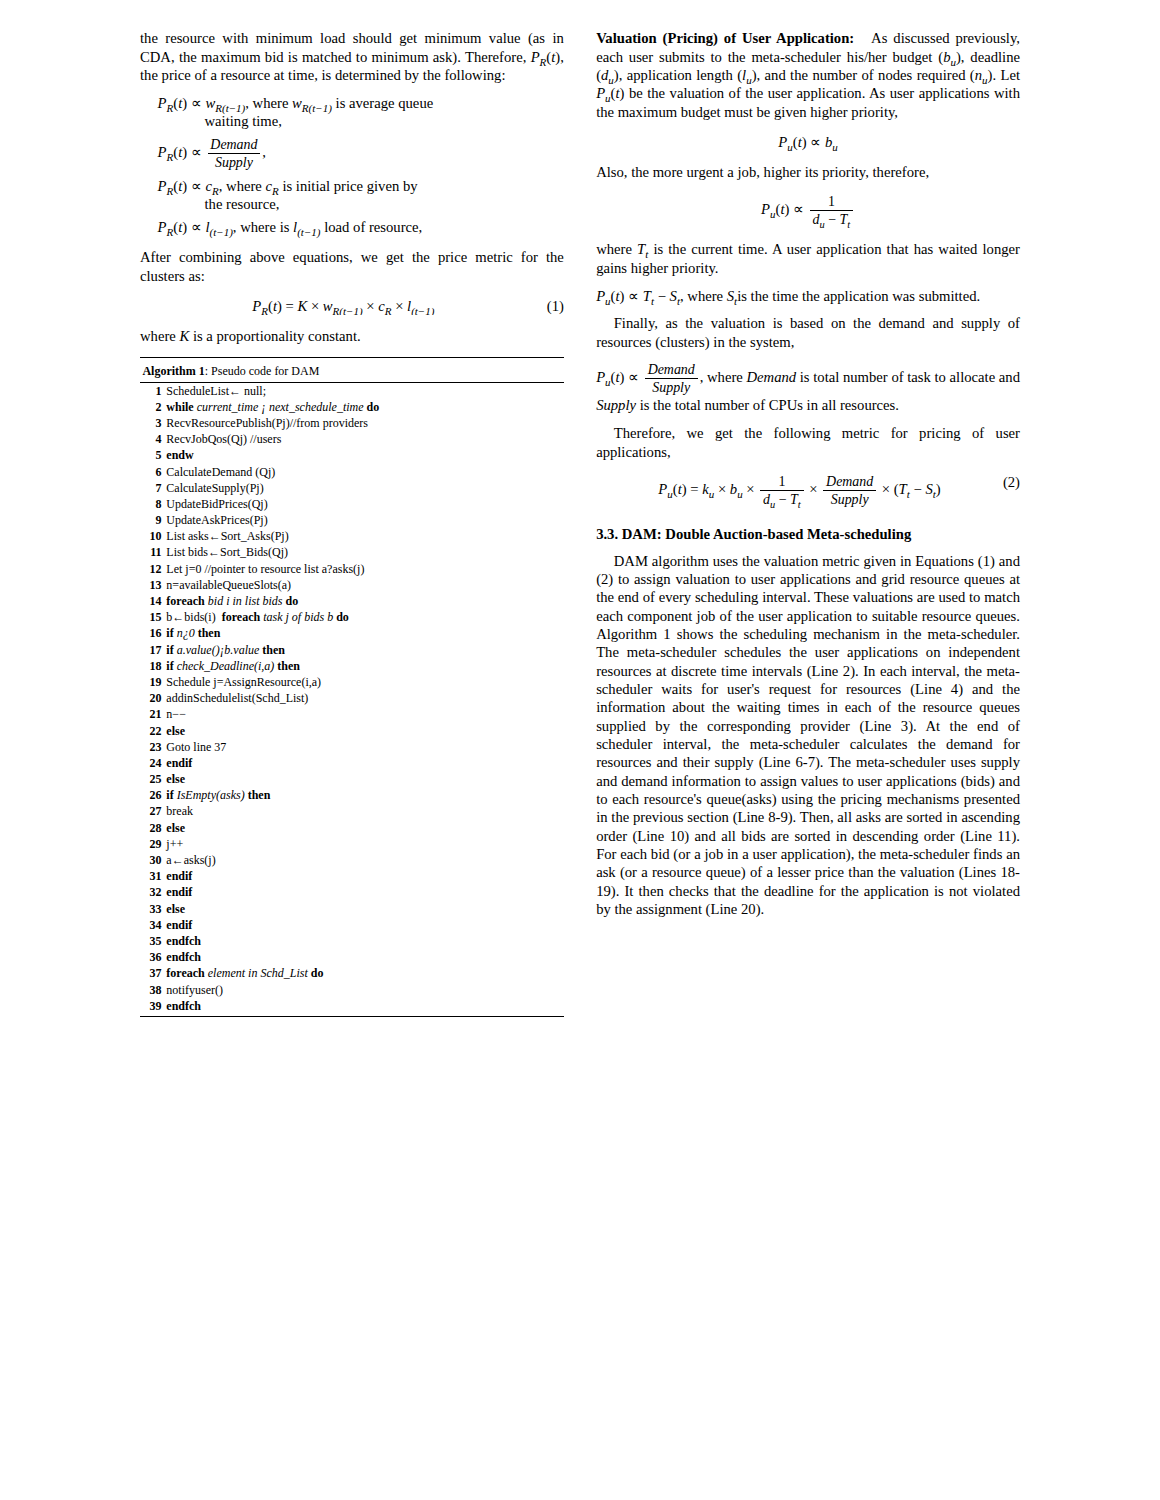the resource with minimum load should get minimum value (as in CDA, the maximum bid is matched to minimum ask). Therefore, PR(t), the price of a resource at time, is determined by the following:
PR(t) ∝ wR(t−1), where wR(t−1) is average queue waiting time,
PR(t) ∝ Demand Supply,
PR(t) ∝ cR, where cR is initial price given by the resource,
PR(t) ∝ l(t−1), where is l(t−1) load of resource,
After combining above equations, we get the price metric for the clusters as:
(1)
PR(t) = K × wR(t−1) × cR × l(t−1)
where K is a proportionality constant.
Algorithm 1: Pseudo code for DAM
| 1 | ScheduleList← null; |
| 2 | while current_time ¡ next_schedule_time do |
| 3 | RecvResourcePublish(Pj)//from providers |
| 4 | RecvJobQos(Qj) //users |
| 5 | endw |
| 6 | CalculateDemand (Qj) |
| 7 | CalculateSupply(Pj) |
| 8 | UpdateBidPrices(Qj) |
| 9 | UpdateAskPrices(Pj) |
| 10 | List asks←Sort_Asks(Pj) |
| 11 | List bids←Sort_Bids(Qj) |
| 12 | Let j=0 //pointer to resource list a?asks(j) |
| 13 | n=availableQueueSlots(a) |
| 14 | foreach bid i in list bids do |
| 15 | b←bids(i) foreach task j of bids b do |
| 16 | if n¿0 then |
| 17 | if a.value()¡b.value then |
| 18 | if check_Deadline(i,a) then |
| 19 | Schedule j=AssignResource(i,a) |
| 20 | addinSchedulelist(Schd_List) |
| 21 | n−− |
| 22 | else |
| 23 | Goto line 37 |
| 24 | endif |
| 25 | else |
| 26 | if IsEmpty(asks) then |
| 27 | break |
| 28 | else |
| 29 | j++ |
| 30 | a←asks(j) |
| 31 | endif |
| 32 | endif |
| 33 | else |
| 34 | endif |
| 35 | endfch |
| 36 | endfch |
| 37 | foreach element in Schd_List do |
| 38 | notifyuser() |
| 39 | endfch |
Valuation (Pricing) of User Application: As discussed previously, each user submits to the meta-scheduler his/her budget (bu), deadline (du), application length (lu), and the number of nodes required (nu). Let Pu(t) be the valuation of the user application. As user applications with the maximum budget must be given higher priority,
Pu(t) ∝ bu
Also, the more urgent a job, higher its priority, therefore,
Pu(t) ∝ 1 du − Tt
where Tt is the current time. A user application that has waited longer gains higher priority.
Pu(t) ∝ Tt − St, where Stis the time the application was submitted.
Finally, as the valuation is based on the demand and supply of resources (clusters) in the system,
Pu(t) ∝ Demand Supply, where Demand is total number of task to allocate and Supply is the total number of CPUs in all resources.
Therefore, we get the following metric for pricing of user applications,
(2)
Pu(t) = ku × bu × 1 du − Tt × Demand Supply × (Tt − St)
3.3. DAM: Double Auction-based Meta-scheduling
DAM algorithm uses the valuation metric given in Equations (1) and (2) to assign valuation to user applications and grid resource queues at the end of every scheduling interval. These valuations are used to match each component job of the user application to suitable resource queues. Algorithm 1 shows the scheduling mechanism in the meta-scheduler. The meta-scheduler schedules the user applications on independent resources at discrete time intervals (Line 2). In each interval, the meta-scheduler waits for user's request for resources (Line 4) and the information about the waiting times in each of the resource queues supplied by the corresponding provider (Line 3). At the end of scheduler interval, the meta-scheduler calculates the demand for resources and their supply (Line 6-7). The meta-scheduler uses supply and demand information to assign values to user applications (bids) and to each resource's queue(asks) using the pricing mechanisms presented in the previous section (Line 8-9). Then, all asks are sorted in ascending order (Line 10) and all bids are sorted in descending order (Line 11). For each bid (or a job in a user application), the meta-scheduler finds an ask (or a resource queue) of a lesser price than the valuation (Lines 18-19). It then checks that the deadline for the application is not violated by the assignment (Line 20).